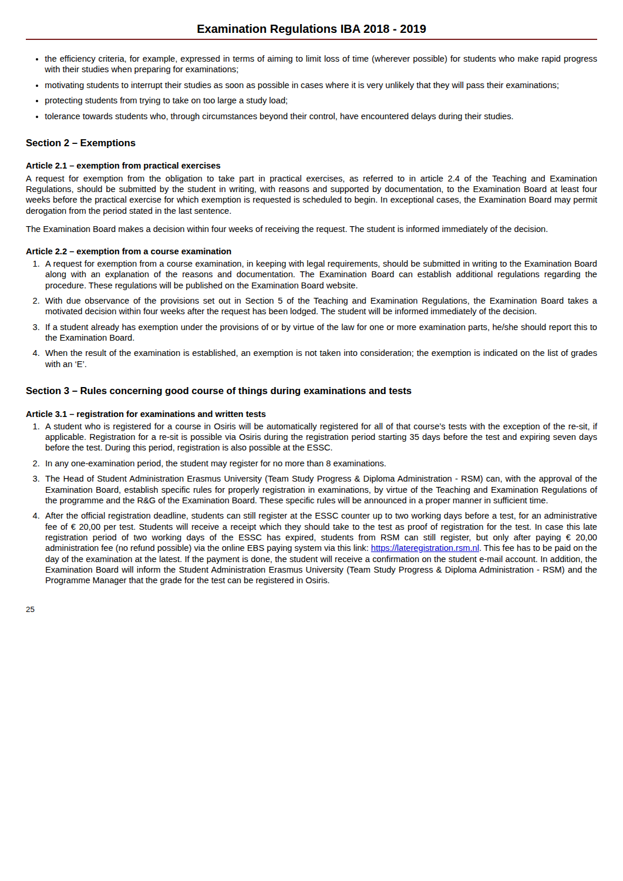Examination Regulations IBA 2018 - 2019
the efficiency criteria, for example, expressed in terms of aiming to limit loss of time (wherever possible) for students who make rapid progress with their studies when preparing for examinations;
motivating students to interrupt their studies as soon as possible in cases where it is very unlikely that they will pass their examinations;
protecting students from trying to take on too large a study load;
tolerance towards students who, through circumstances beyond their control, have encountered delays during their studies.
Section 2 – Exemptions
Article 2.1 – exemption from practical exercises
A request for exemption from the obligation to take part in practical exercises, as referred to in article 2.4 of the Teaching and Examination Regulations, should be submitted by the student in writing, with reasons and supported by documentation, to the Examination Board at least four weeks before the practical exercise for which exemption is requested is scheduled to begin. In exceptional cases, the Examination Board may permit derogation from the period stated in the last sentence.
The Examination Board makes a decision within four weeks of receiving the request. The student is informed immediately of the decision.
Article 2.2 – exemption from a course examination
A request for exemption from a course examination, in keeping with legal requirements, should be submitted in writing to the Examination Board along with an explanation of the reasons and documentation. The Examination Board can establish additional regulations regarding the procedure. These regulations will be published on the Examination Board website.
With due observance of the provisions set out in Section 5 of the Teaching and Examination Regulations, the Examination Board takes a motivated decision within four weeks after the request has been lodged. The student will be informed immediately of the decision.
If a student already has exemption under the provisions of or by virtue of the law for one or more examination parts, he/she should report this to the Examination Board.
When the result of the examination is established, an exemption is not taken into consideration; the exemption is indicated on the list of grades with an ‘E’.
Section 3 – Rules concerning good course of things during examinations and tests
Article 3.1 – registration for examinations and written tests
A student who is registered for a course in Osiris will be automatically registered for all of that course’s tests with the exception of the re-sit, if applicable. Registration for a re-sit is possible via Osiris during the registration period starting 35 days before the test and expiring seven days before the test. During this period, registration is also possible at the ESSC.
In any one-examination period, the student may register for no more than 8 examinations.
The Head of Student Administration Erasmus University (Team Study Progress & Diploma Administration - RSM) can, with the approval of the Examination Board, establish specific rules for properly registration in examinations, by virtue of the Teaching and Examination Regulations of the programme and the R&G of the Examination Board. These specific rules will be announced in a proper manner in sufficient time.
After the official registration deadline, students can still register at the ESSC counter up to two working days before a test, for an administrative fee of € 20,00 per test. Students will receive a receipt which they should take to the test as proof of registration for the test. In case this late registration period of two working days of the ESSC has expired, students from RSM can still register, but only after paying € 20,00 administration fee (no refund possible) via the online EBS paying system via this link: https://lateregistration.rsm.nl. This fee has to be paid on the day of the examination at the latest. If the payment is done, the student will receive a confirmation on the student e-mail account. In addition, the Examination Board will inform the Student Administration Erasmus University (Team Study Progress & Diploma Administration - RSM) and the Programme Manager that the grade for the test can be registered in Osiris.
25